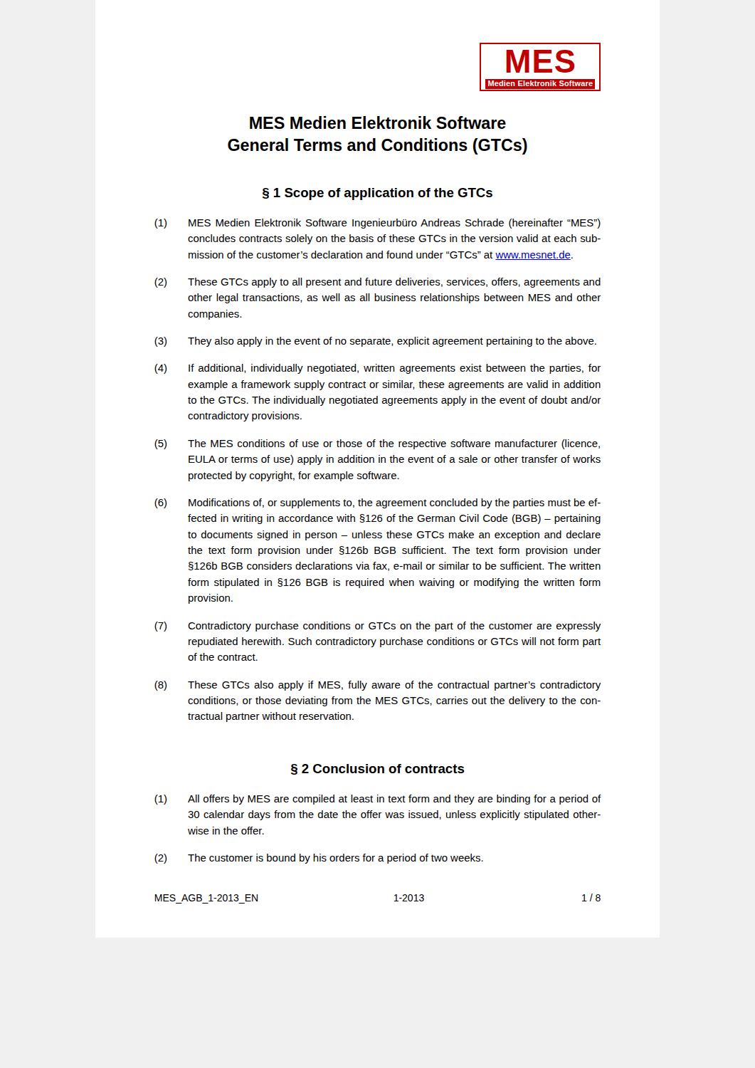MES Medien Elektronik Software
MES Medien Elektronik Software General Terms and Conditions (GTCs)
§ 1 Scope of application of the GTCs
(1) MES Medien Elektronik Software Ingenieurbüro Andreas Schrade (hereinafter “MES”) concludes contracts solely on the basis of these GTCs in the version valid at each submission of the customer’s declaration and found under “GTCs” at www.mesnet.de.
(2) These GTCs apply to all present and future deliveries, services, offers, agreements and other legal transactions, as well as all business relationships between MES and other companies.
(3) They also apply in the event of no separate, explicit agreement pertaining to the above.
(4) If additional, individually negotiated, written agreements exist between the parties, for example a framework supply contract or similar, these agreements are valid in addition to the GTCs. The individually negotiated agreements apply in the event of doubt and/or contradictory provisions.
(5) The MES conditions of use or those of the respective software manufacturer (licence, EULA or terms of use) apply in addition in the event of a sale or other transfer of works protected by copyright, for example software.
(6) Modifications of, or supplements to, the agreement concluded by the parties must be effected in writing in accordance with §126 of the German Civil Code (BGB) – pertaining to documents signed in person – unless these GTCs make an exception and declare the text form provision under §126b BGB sufficient. The text form provision under §126b BGB considers declarations via fax, e-mail or similar to be sufficient. The written form stipulated in §126 BGB is required when waiving or modifying the written form provision.
(7) Contradictory purchase conditions or GTCs on the part of the customer are expressly repudiated herewith. Such contradictory purchase conditions or GTCs will not form part of the contract.
(8) These GTCs also apply if MES, fully aware of the contractual partner’s contradictory conditions, or those deviating from the MES GTCs, carries out the delivery to the contractual partner without reservation.
§ 2 Conclusion of contracts
(1) All offers by MES are compiled at least in text form and they are binding for a period of 30 calendar days from the date the offer was issued, unless explicitly stipulated otherwise in the offer.
(2) The customer is bound by his orders for a period of two weeks.
MES_AGB_1-2013_EN
1-2013
1 / 8